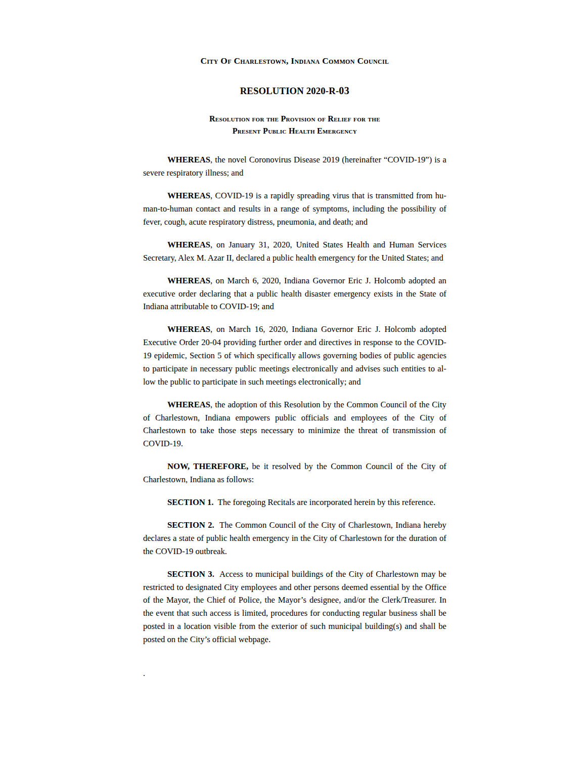City Of Charlestown, Indiana Common Council
RESOLUTION 2020-R-03
Resolution for the Provision of Relief for the
Present Public Health Emergency
WHEREAS, the novel Coronovirus Disease 2019 (hereinafter “COVID-19”) is a severe respiratory illness; and
WHEREAS, COVID-19 is a rapidly spreading virus that is transmitted from human-to-human contact and results in a range of symptoms, including the possibility of fever, cough, acute respiratory distress, pneumonia, and death; and
WHEREAS, on January 31, 2020, United States Health and Human Services Secretary, Alex M. Azar II, declared a public health emergency for the United States; and
WHEREAS, on March 6, 2020, Indiana Governor Eric J. Holcomb adopted an executive order declaring that a public health disaster emergency exists in the State of Indiana attributable to COVID-19; and
WHEREAS, on March 16, 2020, Indiana Governor Eric J. Holcomb adopted Executive Order 20-04 providing further order and directives in response to the COVID-19 epidemic, Section 5 of which specifically allows governing bodies of public agencies to participate in necessary public meetings electronically and advises such entities to allow the public to participate in such meetings electronically; and
WHEREAS, the adoption of this Resolution by the Common Council of the City of Charlestown, Indiana empowers public officials and employees of the City of Charlestown to take those steps necessary to minimize the threat of transmission of COVID-19.
NOW, THEREFORE, be it resolved by the Common Council of the City of Charlestown, Indiana as follows:
SECTION 1. The foregoing Recitals are incorporated herein by this reference.
SECTION 2. The Common Council of the City of Charlestown, Indiana hereby declares a state of public health emergency in the City of Charlestown for the duration of the COVID-19 outbreak.
SECTION 3. Access to municipal buildings of the City of Charlestown may be restricted to designated City employees and other persons deemed essential by the Office of the Mayor, the Chief of Police, the Mayor’s designee, and/or the Clerk/Treasurer. In the event that such access is limited, procedures for conducting regular business shall be posted in a location visible from the exterior of such municipal building(s) and shall be posted on the City’s official webpage.
.